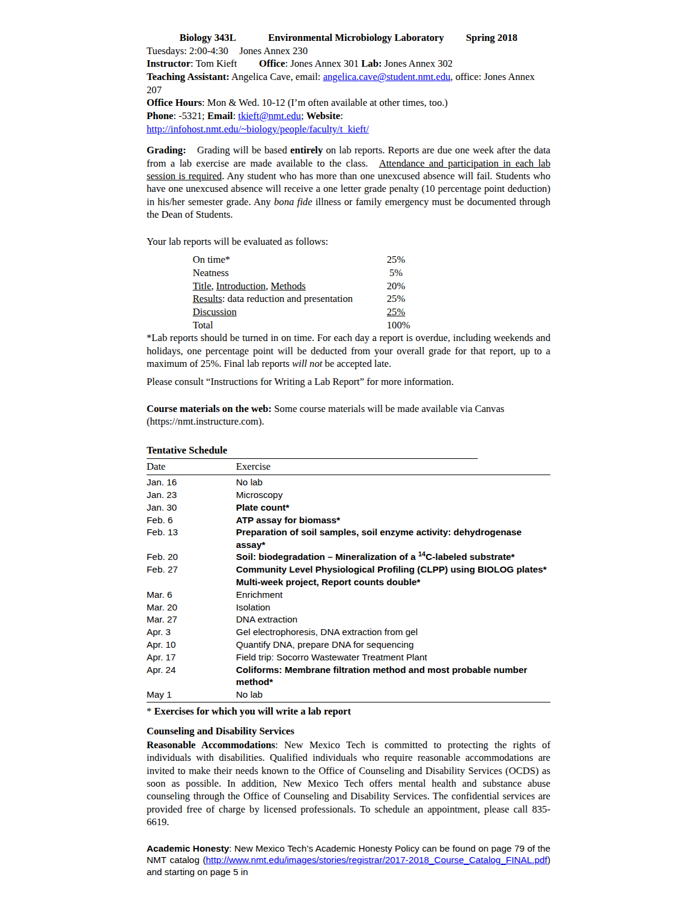Biology 343L Environmental Microbiology Laboratory Spring 2018
Tuesdays: 2:00-4:30 Jones Annex 230
Instructor: Tom Kieft Office: Jones Annex 301 Lab: Jones Annex 302
Teaching Assistant: Angelica Cave, email: angelica.cave@student.nmt.edu, office: Jones Annex 207
Office Hours: Mon & Wed. 10-12 (I’m often available at other times, too.)
Phone: -5321; Email: tkieft@nmt.edu; Website: http://infohost.nmt.edu/~biology/people/faculty/t_kieft/
Grading: Grading will be based entirely on lab reports. Reports are due one week after the data from a lab exercise are made available to the class. Attendance and participation in each lab session is required. Any student who has more than one unexcused absence will fail. Students who have one unexcused absence will receive a one letter grade penalty (10 percentage point deduction) in his/her semester grade. Any bona fide illness or family emergency must be documented through the Dean of Students.
Your lab reports will be evaluated as follows:
| On time* | 25% |
| Neatness | 5% |
| Title , Introduction , Methods | 20% |
| Results : data reduction and presentation | 25% |
| Discussion | 25% |
| Total | 100% |
*Lab reports should be turned in on time. For each day a report is overdue, including weekends and holidays, one percentage point will be deducted from your overall grade for that report, up to a maximum of 25%. Final lab reports will not be accepted late.
Please consult “Instructions for Writing a Lab Report” for more information.
Course materials on the web: Some course materials will be made available via Canvas (https://nmt.instructure.com).
Tentative Schedule
| Date | Exercise |
| Jan. 16 | No lab |
| Jan. 23 | Microscopy |
| Jan. 30 | Plate count* |
| Feb. 6 | ATP assay for biomass* |
| Feb. 13 | Preparation of soil samples, soil enzyme activity: dehydrogenase assay* |
| Feb. 20 | Soil: biodegradation – Mineralization of a 14 C-labeled substrate* |
| Feb. 27 | Community Level Physiological Profiling (CLPP) using BIOLOG plates* |
| | Multi-week project, Report counts double* |
| Mar. 6 | Enrichment |
| Mar. 20 | Isolation |
| Mar. 27 | DNA extraction |
| Apr. 3 | Gel electrophoresis, DNA extraction from gel |
| Apr. 10 | Quantify DNA, prepare DNA for sequencing |
| Apr. 17 | Field trip: Socorro Wastewater Treatment Plant |
| Apr. 24 | Coliforms: Membrane filtration method and most probable number method* |
| May 1 | No lab |
* Exercises for which you will write a lab report
Counseling and Disability Services
Reasonable Accommodations: New Mexico Tech is committed to protecting the rights of individuals with disabilities. Qualified individuals who require reasonable accommodations are invited to make their needs known to the Office of Counseling and Disability Services (OCDS) as soon as possible. In addition, New Mexico Tech offers mental health and substance abuse counseling through the Office of Counseling and Disability Services. The confidential services are provided free of charge by licensed professionals. To schedule an appointment, please call 835-6619.
Academic Honesty: New Mexico Tech’s Academic Honesty Policy can be found on page 79 of the NMT catalog (http://www.nmt.edu/images/stories/registrar/2017-2018_Course_Catalog_FINAL.pdf) and starting on page 5 in